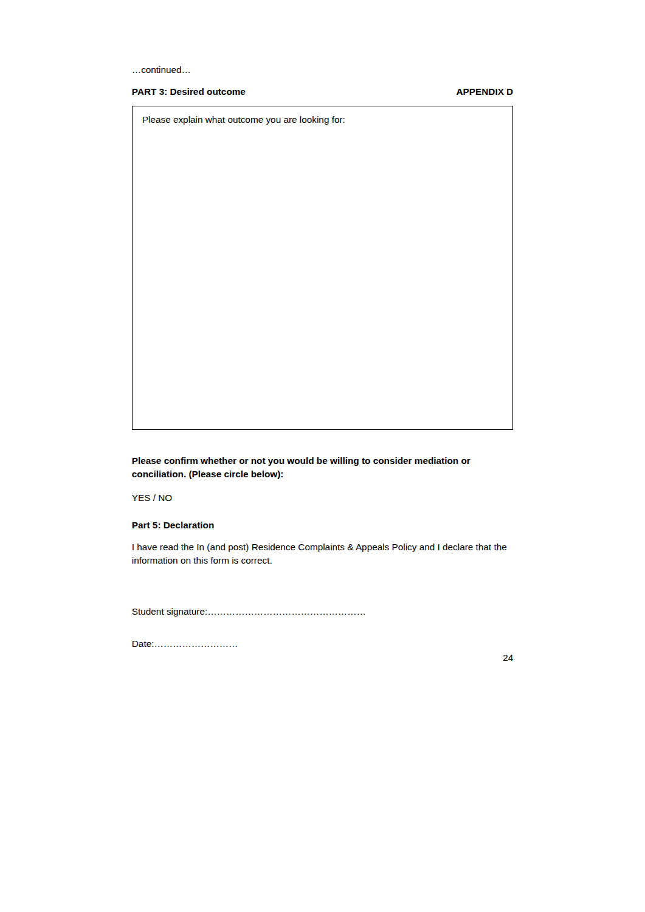…continued…
APPENDIX D
PART 3: Desired outcome
Please explain what outcome you are looking for:
Please confirm whether or not you would be willing to consider mediation or conciliation. (Please circle below):
YES / NO
Part 5: Declaration
I have read the In (and post) Residence Complaints & Appeals Policy and I declare that the information on this form is correct.
Student signature:……………………………………………
Date:………………………
24